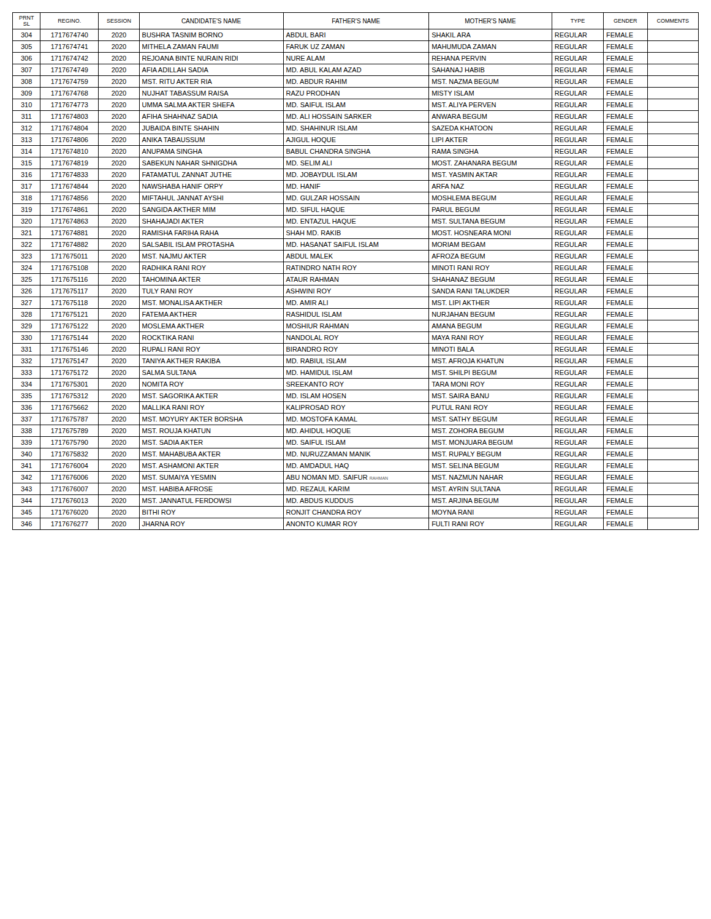| PRNT SL | REGINO. | SESSION | CANDIDATE'S NAME | FATHER'S NAME | MOTHER'S NAME | TYPE | GENDER | COMMENTS |
| --- | --- | --- | --- | --- | --- | --- | --- | --- |
| 304 | 1717674740 | 2020 | BUSHRA TASNIM BORNO | ABDUL BARI | SHAKIL ARA | REGULAR | FEMALE | |
| 305 | 1717674741 | 2020 | MITHELA ZAMAN FAUMI | FARUK UZ ZAMAN | MAHUMUDA ZAMAN | REGULAR | FEMALE | |
| 306 | 1717674742 | 2020 | REJOANA BINTE NURAIN RIDI | NURE ALAM | REHANA PERVIN | REGULAR | FEMALE | |
| 307 | 1717674749 | 2020 | AFIA ADILLAH SADIA | MD. ABUL KALAM AZAD | SAHANAJ HABIB | REGULAR | FEMALE | |
| 308 | 1717674759 | 2020 | MST. RITU AKTER RIA | MD. ABDUR RAHIM | MST. NAZMA BEGUM | REGULAR | FEMALE | |
| 309 | 1717674768 | 2020 | NUJHAT TABASSUM RAISA | RAZU PRODHAN | MISTY ISLAM | REGULAR | FEMALE | |
| 310 | 1717674773 | 2020 | UMMA SALMA AKTER SHEFA | MD. SAIFUL ISLAM | MST. ALIYA PERVEN | REGULAR | FEMALE | |
| 311 | 1717674803 | 2020 | AFIHA SHAHNAZ SADIA | MD. ALI HOSSAIN SARKER | ANWARA BEGUM | REGULAR | FEMALE | |
| 312 | 1717674804 | 2020 | JUBAIDA BINTE SHAHIN | MD. SHAHINUR ISLAM | SAZEDA KHATOON | REGULAR | FEMALE | |
| 313 | 1717674806 | 2020 | ANIKA TABAUSSUM | AJIGUL HOQUE | LIPI AKTER | REGULAR | FEMALE | |
| 314 | 1717674810 | 2020 | ANUPAMA SINGHA | BABUL CHANDRA SINGHA | RAMA SINGHA | REGULAR | FEMALE | |
| 315 | 1717674819 | 2020 | SABEKUN NAHAR SHNIGDHA | MD. SELIM ALI | MOST. ZAHANARA BEGUM | REGULAR | FEMALE | |
| 316 | 1717674833 | 2020 | FATAMATUL ZANNAT JUTHE | MD. JOBAYDUL ISLAM | MST. YASMIN AKTAR | REGULAR | FEMALE | |
| 317 | 1717674844 | 2020 | NAWSHABA HANIF ORPY | MD. HANIF | ARFA NAZ | REGULAR | FEMALE | |
| 318 | 1717674856 | 2020 | MIFTAHUL JANNAT AYSHI | MD. GULZAR HOSSAIN | MOSHLEMA BEGUM | REGULAR | FEMALE | |
| 319 | 1717674861 | 2020 | SANGIDA AKTHER MIM | MD. SIFUL HAQUE | PARUL BEGUM | REGULAR | FEMALE | |
| 320 | 1717674863 | 2020 | SHAHAJADI AKTER | MD. ENTAZUL HAQUE | MST. SULTANA BEGUM | REGULAR | FEMALE | |
| 321 | 1717674881 | 2020 | RAMISHA FARIHA RAHA | SHAH MD. RAKIB | MOST. HOSNEARA MONI | REGULAR | FEMALE | |
| 322 | 1717674882 | 2020 | SALSABIL ISLAM PROTASHA | MD. HASANAT SAIFUL ISLAM | MORIAM BEGAM | REGULAR | FEMALE | |
| 323 | 1717675011 | 2020 | MST. NAJMU AKTER | ABDUL MALEK | AFROZA BEGUM | REGULAR | FEMALE | |
| 324 | 1717675108 | 2020 | RADHIKA RANI ROY | RATINDRO NATH ROY | MINOTI RANI ROY | REGULAR | FEMALE | |
| 325 | 1717675116 | 2020 | TAHOMINA AKTER | ATAUR RAHMAN | SHAHANAZ BEGUM | REGULAR | FEMALE | |
| 326 | 1717675117 | 2020 | TULY RANI ROY | ASHWINI ROY | SANDA RANI TALUKDER | REGULAR | FEMALE | |
| 327 | 1717675118 | 2020 | MST. MONALISA AKTHER | MD. AMIR ALI | MST. LIPI AKTHER | REGULAR | FEMALE | |
| 328 | 1717675121 | 2020 | FATEMA AKTHER | RASHIDUL ISLAM | NURJAHAN BEGUM | REGULAR | FEMALE | |
| 329 | 1717675122 | 2020 | MOSLEMA AKTHER | MOSHIUR RAHMAN | AMANA BEGUM | REGULAR | FEMALE | |
| 330 | 1717675144 | 2020 | ROCKTIKA RANI | NANDOLAL ROY | MAYA RANI ROY | REGULAR | FEMALE | |
| 331 | 1717675146 | 2020 | RUPALI RANI ROY | BIRANDRO ROY | MINOTI BALA | REGULAR | FEMALE | |
| 332 | 1717675147 | 2020 | TANIYA AKTHER RAKIBA | MD. RABIUL ISLAM | MST. AFROJA KHATUN | REGULAR | FEMALE | |
| 333 | 1717675172 | 2020 | SALMA SULTANA | MD. HAMIDUL ISLAM | MST. SHILPI BEGUM | REGULAR | FEMALE | |
| 334 | 1717675301 | 2020 | NOMITA ROY | SREEKANTO ROY | TARA MONI ROY | REGULAR | FEMALE | |
| 335 | 1717675312 | 2020 | MST. SAGORIKA AKTER | MD. ISLAM HOSEN | MST. SAIRA BANU | REGULAR | FEMALE | |
| 336 | 1717675662 | 2020 | MALLIKA RANI ROY | KALIPROSAD ROY | PUTUL RANI ROY | REGULAR | FEMALE | |
| 337 | 1717675787 | 2020 | MST. MOYURY AKTER BORSHA | MD. MOSTOFA KAMAL | MST. SATHY BEGUM | REGULAR | FEMALE | |
| 338 | 1717675789 | 2020 | MST. ROUJA KHATUN | MD. AHIDUL HOQUE | MST. ZOHORA BEGUM | REGULAR | FEMALE | |
| 339 | 1717675790 | 2020 | MST. SADIA AKTER | MD. SAIFUL ISLAM | MST. MONJUARA BEGUM | REGULAR | FEMALE | |
| 340 | 1717675832 | 2020 | MST. MAHABUBA AKTER | MD. NURUZZAMAN MANIK | MST. RUPALY BEGUM | REGULAR | FEMALE | |
| 341 | 1717676004 | 2020 | MST. ASHAMONI AKTER | MD. AMDADUL HAQ | MST. SELINA BEGUM | REGULAR | FEMALE | |
| 342 | 1717676006 | 2020 | MST. SUMAIYA YESMIN | ABU NOMAN MD. SAIFUR RAHMAN | MST. NAZMUN NAHAR | REGULAR | FEMALE | |
| 343 | 1717676007 | 2020 | MST. HABIBA AFROSE | MD. REZAUL KARIM | MST. AYRIN SULTANA | REGULAR | FEMALE | |
| 344 | 1717676013 | 2020 | MST. JANNATUL FERDOWSI | MD. ABDUS KUDDUS | MST. ARJINA BEGUM | REGULAR | FEMALE | |
| 345 | 1717676020 | 2020 | BITHI ROY | RONJIT CHANDRA ROY | MOYNA RANI | REGULAR | FEMALE | |
| 346 | 1717676277 | 2020 | JHARNA ROY | ANONTO KUMAR ROY | FULTI RANI ROY | REGULAR | FEMALE | |